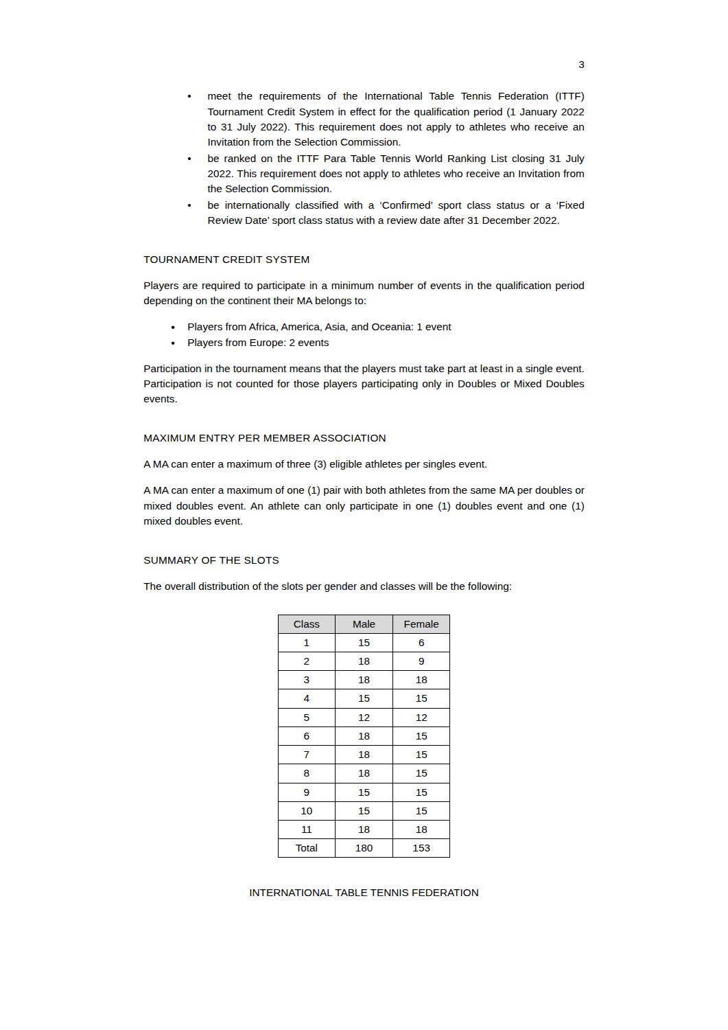3
meet the requirements of the International Table Tennis Federation (ITTF) Tournament Credit System in effect for the qualification period (1 January 2022 to 31 July 2022). This requirement does not apply to athletes who receive an Invitation from the Selection Commission.
be ranked on the ITTF Para Table Tennis World Ranking List closing 31 July 2022. This requirement does not apply to athletes who receive an Invitation from the Selection Commission.
be internationally classified with a ‘Confirmed’ sport class status or a ‘Fixed Review Date’ sport class status with a review date after 31 December 2022.
Tournament Credit System
Players are required to participate in a minimum number of events in the qualification period depending on the continent their MA belongs to:
Players from Africa, America, Asia, and Oceania: 1 event
Players from Europe: 2 events
Participation in the tournament means that the players must take part at least in a single event. Participation is not counted for those players participating only in Doubles or Mixed Doubles events.
Maximum Entry per Member Association
A MA can enter a maximum of three (3) eligible athletes per singles event.
A MA can enter a maximum of one (1) pair with both athletes from the same MA per doubles or mixed doubles event. An athlete can only participate in one (1) doubles event and one (1) mixed doubles event.
Summary of the Slots
The overall distribution of the slots per gender and classes will be the following:
| Class | Male | Female |
| --- | --- | --- |
| 1 | 15 | 6 |
| 2 | 18 | 9 |
| 3 | 18 | 18 |
| 4 | 15 | 15 |
| 5 | 12 | 12 |
| 6 | 18 | 15 |
| 7 | 18 | 15 |
| 8 | 18 | 15 |
| 9 | 15 | 15 |
| 10 | 15 | 15 |
| 11 | 18 | 18 |
| Total | 180 | 153 |
INTERNATIONAL TABLE TENNIS FEDERATION